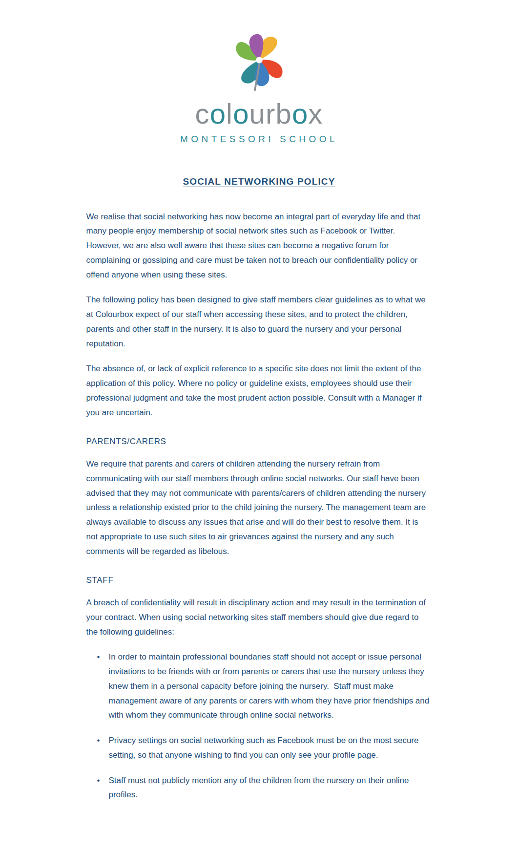colourbox
Montessori School
SOCIAL NETWORKING POLICY
We realise that social networking has now become an integral part of everyday life and that many people enjoy membership of social network sites such as Facebook or Twitter. However, we are also well aware that these sites can become a negative forum for complaining or gossiping and care must be taken not to breach our confidentiality policy or offend anyone when using these sites.
The following policy has been designed to give staff members clear guidelines as to what we at Colourbox expect of our staff when accessing these sites, and to protect the children, parents and other staff in the nursery. It is also to guard the nursery and your personal reputation.
The absence of, or lack of explicit reference to a specific site does not limit the extent of the application of this policy. Where no policy or guideline exists, employees should use their professional judgment and take the most prudent action possible. Consult with a Manager if you are uncertain.
PARENTS/CARERS
We require that parents and carers of children attending the nursery refrain from communicating with our staff members through online social networks. Our staff have been advised that they may not communicate with parents/carers of children attending the nursery unless a relationship existed prior to the child joining the nursery. The management team are always available to discuss any issues that arise and will do their best to resolve them. It is not appropriate to use such sites to air grievances against the nursery and any such comments will be regarded as libelous.
STAFF
A breach of confidentiality will result in disciplinary action and may result in the termination of your contract. When using social networking sites staff members should give due regard to the following guidelines:
In order to maintain professional boundaries staff should not accept or issue personal invitations to be friends with or from parents or carers that use the nursery unless they knew them in a personal capacity before joining the nursery. Staff must make management aware of any parents or carers with whom they have prior friendships and with whom they communicate through online social networks.
Privacy settings on social networking such as Facebook must be on the most secure setting, so that anyone wishing to find you can only see your profile page.
Staff must not publicly mention any of the children from the nursery on their online profiles.